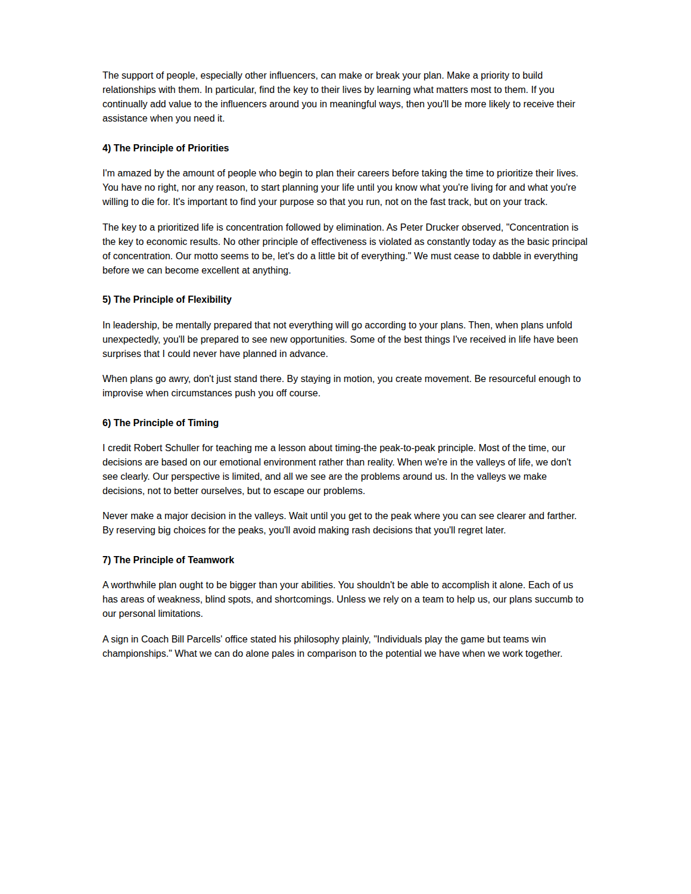The support of people, especially other influencers, can make or break your plan. Make a priority to build relationships with them. In particular, find the key to their lives by learning what matters most to them. If you continually add value to the influencers around you in meaningful ways, then you'll be more likely to receive their assistance when you need it.
4) The Principle of Priorities
I'm amazed by the amount of people who begin to plan their careers before taking the time to prioritize their lives. You have no right, nor any reason, to start planning your life until you know what you're living for and what you're willing to die for. It's important to find your purpose so that you run, not on the fast track, but on your track.
The key to a prioritized life is concentration followed by elimination. As Peter Drucker observed, "Concentration is the key to economic results. No other principle of effectiveness is violated as constantly today as the basic principal of concentration. Our motto seems to be, let's do a little bit of everything." We must cease to dabble in everything before we can become excellent at anything.
5) The Principle of Flexibility
In leadership, be mentally prepared that not everything will go according to your plans. Then, when plans unfold unexpectedly, you'll be prepared to see new opportunities. Some of the best things I've received in life have been surprises that I could never have planned in advance.
When plans go awry, don't just stand there. By staying in motion, you create movement. Be resourceful enough to improvise when circumstances push you off course.
6) The Principle of Timing
I credit Robert Schuller for teaching me a lesson about timing-the peak-to-peak principle. Most of the time, our decisions are based on our emotional environment rather than reality. When we're in the valleys of life, we don't see clearly. Our perspective is limited, and all we see are the problems around us. In the valleys we make decisions, not to better ourselves, but to escape our problems.
Never make a major decision in the valleys. Wait until you get to the peak where you can see clearer and farther. By reserving big choices for the peaks, you'll avoid making rash decisions that you'll regret later.
7) The Principle of Teamwork
A worthwhile plan ought to be bigger than your abilities. You shouldn't be able to accomplish it alone. Each of us has areas of weakness, blind spots, and shortcomings. Unless we rely on a team to help us, our plans succumb to our personal limitations.
A sign in Coach Bill Parcells' office stated his philosophy plainly, "Individuals play the game but teams win championships." What we can do alone pales in comparison to the potential we have when we work together.